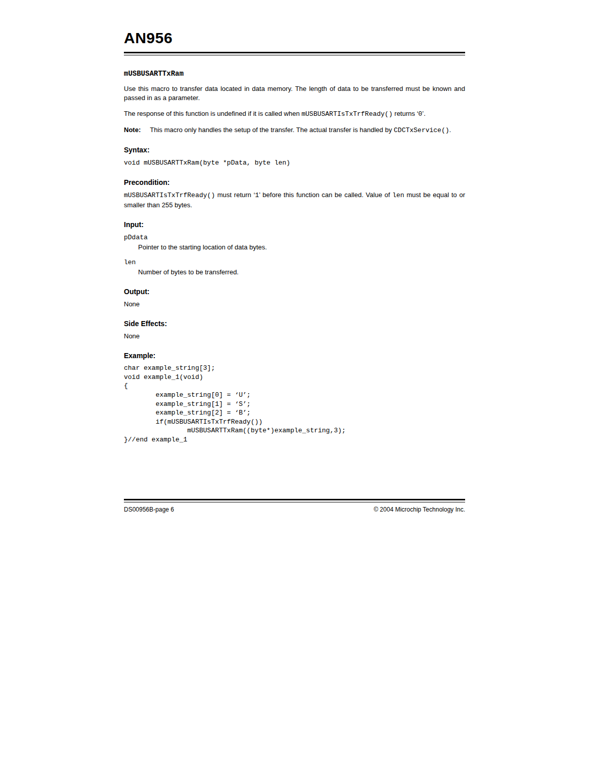AN956
mUSBUSARTTxRam
Use this macro to transfer data located in data memory. The length of data to be transferred must be known and passed in as a parameter.
The response of this function is undefined if it is called when mUSBUSARTIsTxTrfReady() returns ‘0’.
Note: This macro only handles the setup of the transfer. The actual transfer is handled by CDCTxService().
Syntax:
void mUSBUSARTTxRam(byte *pData, byte len)
Precondition:
mUSBUSARTIsTxTrfReady() must return ‘1’ before this function can be called. Value of len must be equal to or smaller than 255 bytes.
Input:
pDdata
Pointer to the starting location of data bytes.
len
Number of bytes to be transferred.
Output:
None
Side Effects:
None
Example:
char example_string[3];
void example_1(void)
{
        example_string[0] = ‘U’;
        example_string[1] = ‘S’;
        example_string[2] = ‘B’;
        if(mUSBUSARTIsTxTrfReady())
                mUSBUSARTTxRam((byte*)example_string,3);
}//end example_1
DS00956B-page 6
© 2004 Microchip Technology Inc.